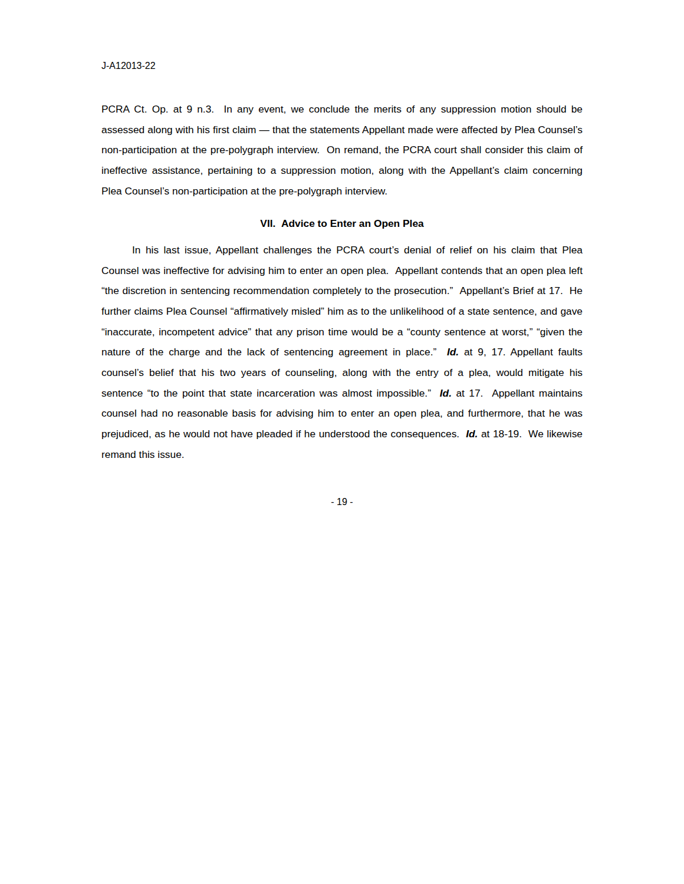J-A12013-22
PCRA Ct. Op. at 9 n.3. In any event, we conclude the merits of any suppression motion should be assessed along with his first claim — that the statements Appellant made were affected by Plea Counsel’s non-participation at the pre-polygraph interview. On remand, the PCRA court shall consider this claim of ineffective assistance, pertaining to a suppression motion, along with the Appellant’s claim concerning Plea Counsel’s non-participation at the pre-polygraph interview.
VII. Advice to Enter an Open Plea
In his last issue, Appellant challenges the PCRA court’s denial of relief on his claim that Plea Counsel was ineffective for advising him to enter an open plea. Appellant contends that an open plea left “the discretion in sentencing recommendation completely to the prosecution.” Appellant’s Brief at 17. He further claims Plea Counsel “affirmatively misled” him as to the unlikelihood of a state sentence, and gave “inaccurate, incompetent advice” that any prison time would be a “county sentence at worst,” “given the nature of the charge and the lack of sentencing agreement in place.” Id. at 9, 17. Appellant faults counsel’s belief that his two years of counseling, along with the entry of a plea, would mitigate his sentence “to the point that state incarceration was almost impossible.” Id. at 17. Appellant maintains counsel had no reasonable basis for advising him to enter an open plea, and furthermore, that he was prejudiced, as he would not have pleaded if he understood the consequences. Id. at 18-19. We likewise remand this issue.
- 19 -